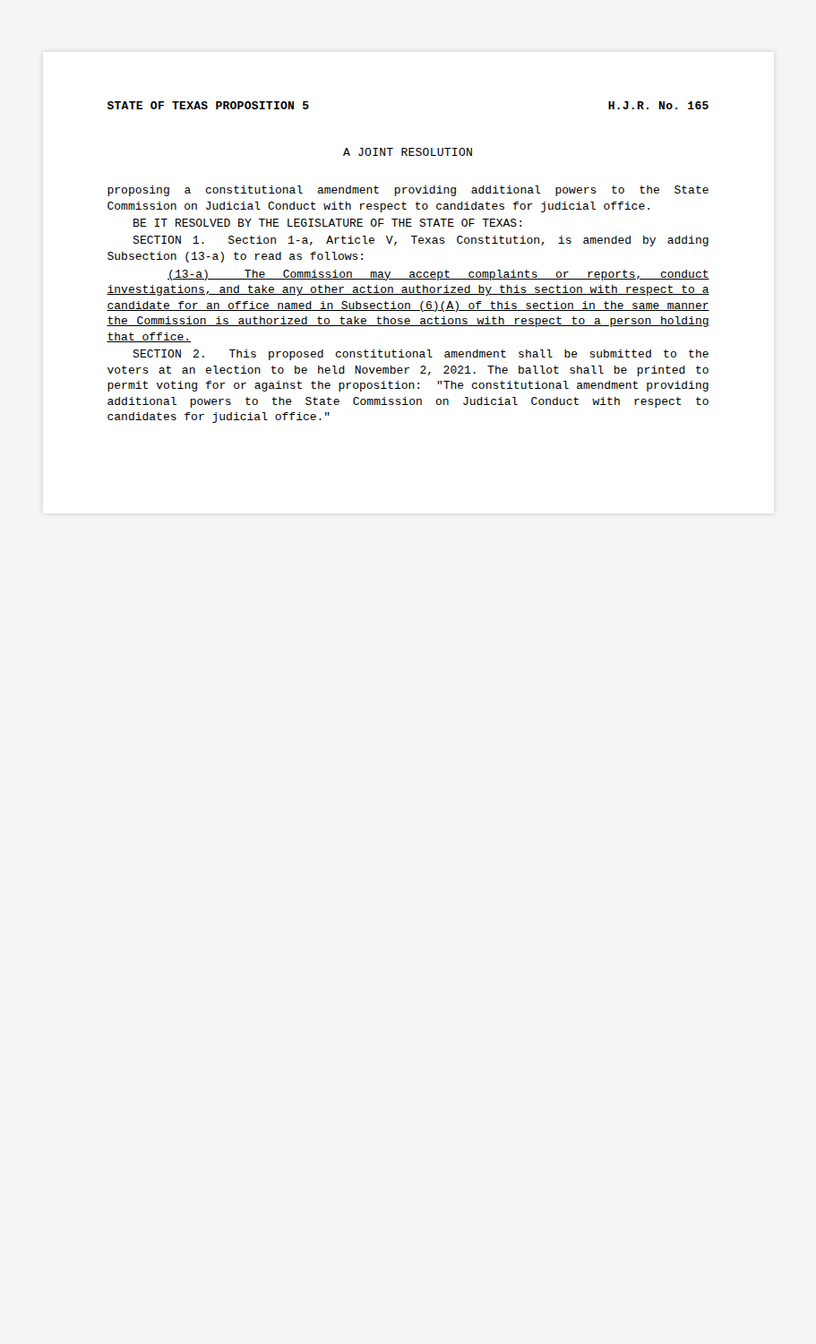STATE OF TEXAS PROPOSITION 5 H.J.R. No. 165
A JOINT RESOLUTION
proposing a constitutional amendment providing additional powers to the State Commission on Judicial Conduct with respect to candidates for judicial office.
BE IT RESOLVED BY THE LEGISLATURE OF THE STATE OF TEXAS:
SECTION 1. Section 1-a, Article V, Texas Constitution, is amended by adding Subsection (13-a) to read as follows:
(13-a) The Commission may accept complaints or reports, conduct investigations, and take any other action authorized by this section with respect to a candidate for an office named in Subsection (6)(A) of this section in the same manner the Commission is authorized to take those actions with respect to a person holding that office.
SECTION 2. This proposed constitutional amendment shall be submitted to the voters at an election to be held November 2, 2021. The ballot shall be printed to permit voting for or against the proposition: "The constitutional amendment providing additional powers to the State Commission on Judicial Conduct with respect to candidates for judicial office."